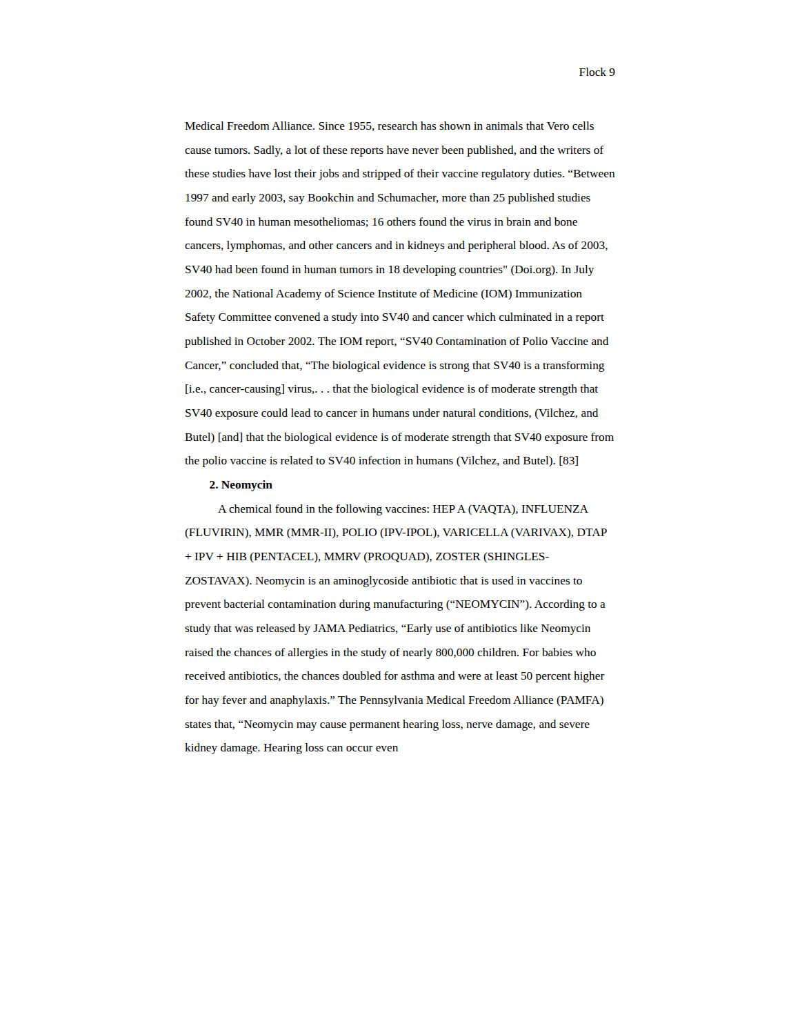Flock 9
Medical Freedom Alliance. Since 1955, research has shown in animals that Vero cells cause tumors. Sadly, a lot of these reports have never been published, and the writers of these studies have lost their jobs and stripped of their vaccine regulatory duties. “Between 1997 and early 2003, say Bookchin and Schumacher, more than 25 published studies found SV40 in human mesotheliomas; 16 others found the virus in brain and bone cancers, lymphomas, and other cancers and in kidneys and peripheral blood. As of 2003, SV40 had been found in human tumors in 18 developing countries" (Doi.org). In July 2002, the National Academy of Science Institute of Medicine (IOM) Immunization Safety Committee convened a study into SV40 and cancer which culminated in a report published in October 2002. The IOM report, “SV40 Contamination of Polio Vaccine and Cancer,” concluded that, “The biological evidence is strong that SV40 is a transforming [i.e., cancer-causing] virus,. . . that the biological evidence is of moderate strength that SV40 exposure could lead to cancer in humans under natural conditions, (Vilchez, and Butel) [and] that the biological evidence is of moderate strength that SV40 exposure from the polio vaccine is related to SV40 infection in humans (Vilchez, and Butel). [83]
Neomycin
A chemical found in the following vaccines: HEP A (VAQTA), INFLUENZA (FLUVIRIN), MMR (MMR-II), POLIO (IPV-IPOL), VARICELLA (VARIVAX), DTAP + IPV + HIB (PENTACEL), MMRV (PROQUAD), ZOSTER (SHINGLES-ZOSTAVAX). Neomycin is an aminoglycoside antibiotic that is used in vaccines to prevent bacterial contamination during manufacturing (“NEOMYCIN”). According to a study that was released by JAMA Pediatrics, “Early use of antibiotics like Neomycin raised the chances of allergies in the study of nearly 800,000 children. For babies who received antibiotics, the chances doubled for asthma and were at least 50 percent higher for hay fever and anaphylaxis.” The Pennsylvania Medical Freedom Alliance (PAMFA) states that, “Neomycin may cause permanent hearing loss, nerve damage, and severe kidney damage. Hearing loss can occur even